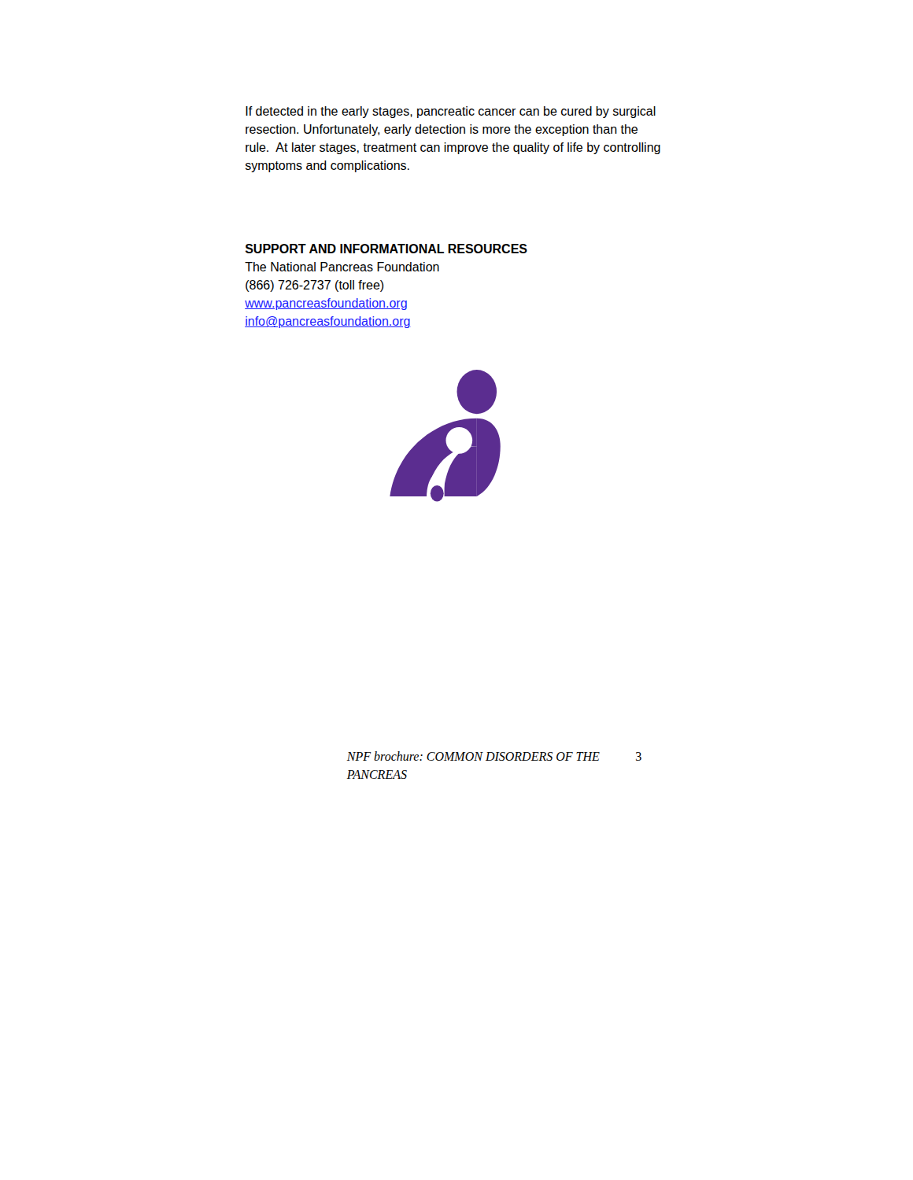If detected in the early stages, pancreatic cancer can be cured by surgical resection. Unfortunately, early detection is more the exception than the rule. At later stages, treatment can improve the quality of life by controlling symptoms and complications.
SUPPORT AND INFORMATIONAL RESOURCES
The National Pancreas Foundation
(866) 726-2737 (toll free)
www.pancreasfoundation.org
info@pancreasfoundation.org
NPF brochure: COMMON DISORDERS OF THE PANCREAS 3